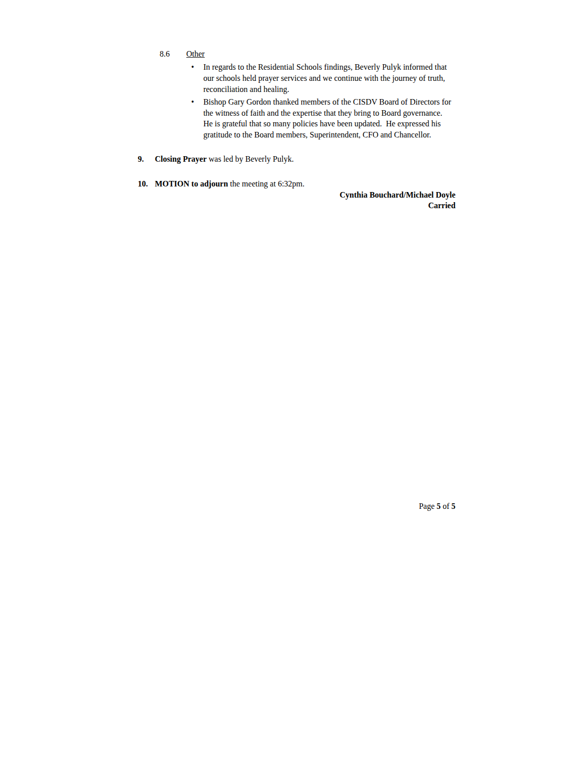8.6 Other
In regards to the Residential Schools findings, Beverly Pulyk informed that our schools held prayer services and we continue with the journey of truth, reconciliation and healing.
Bishop Gary Gordon thanked members of the CISDV Board of Directors for the witness of faith and the expertise that they bring to Board governance. He is grateful that so many policies have been updated. He expressed his gratitude to the Board members, Superintendent, CFO and Chancellor.
9. Closing Prayer was led by Beverly Pulyk.
10. MOTION to adjourn the meeting at 6:32pm.
Cynthia Bouchard/Michael Doyle
Carried
Page 5 of 5